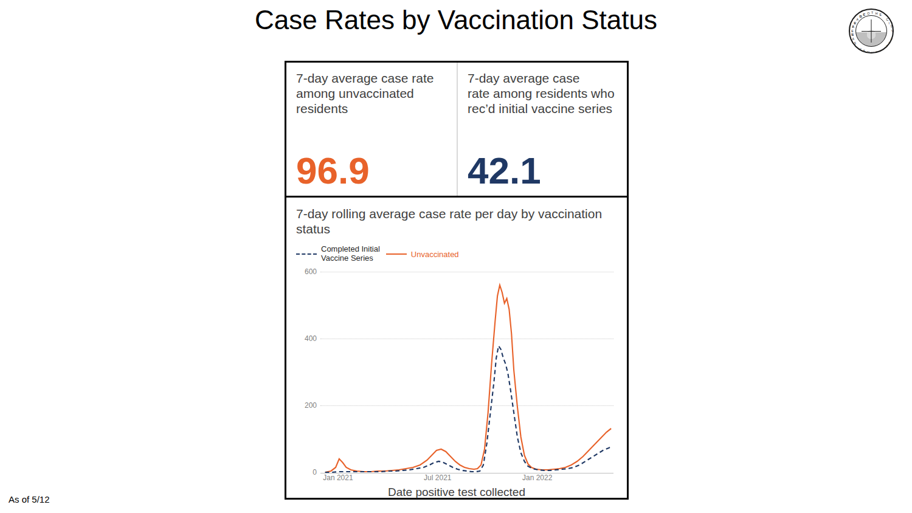Case Rates by Vaccination Status
S E A L O F T H E C I T Y A N D C O U N T Y S A N F R A N C O
7-day average case rate among unvaccinated residents
96.9
7-day average case
rate among residents who rec’d initial vaccine series
42.1
7-day rolling average case rate per day by vaccination status
Completed Initial
Vaccine Series
Unvaccinated
600
400
200
0
Jan 2021 Jul 2021 Jan 2022
Date positive test collected
As of 5/12